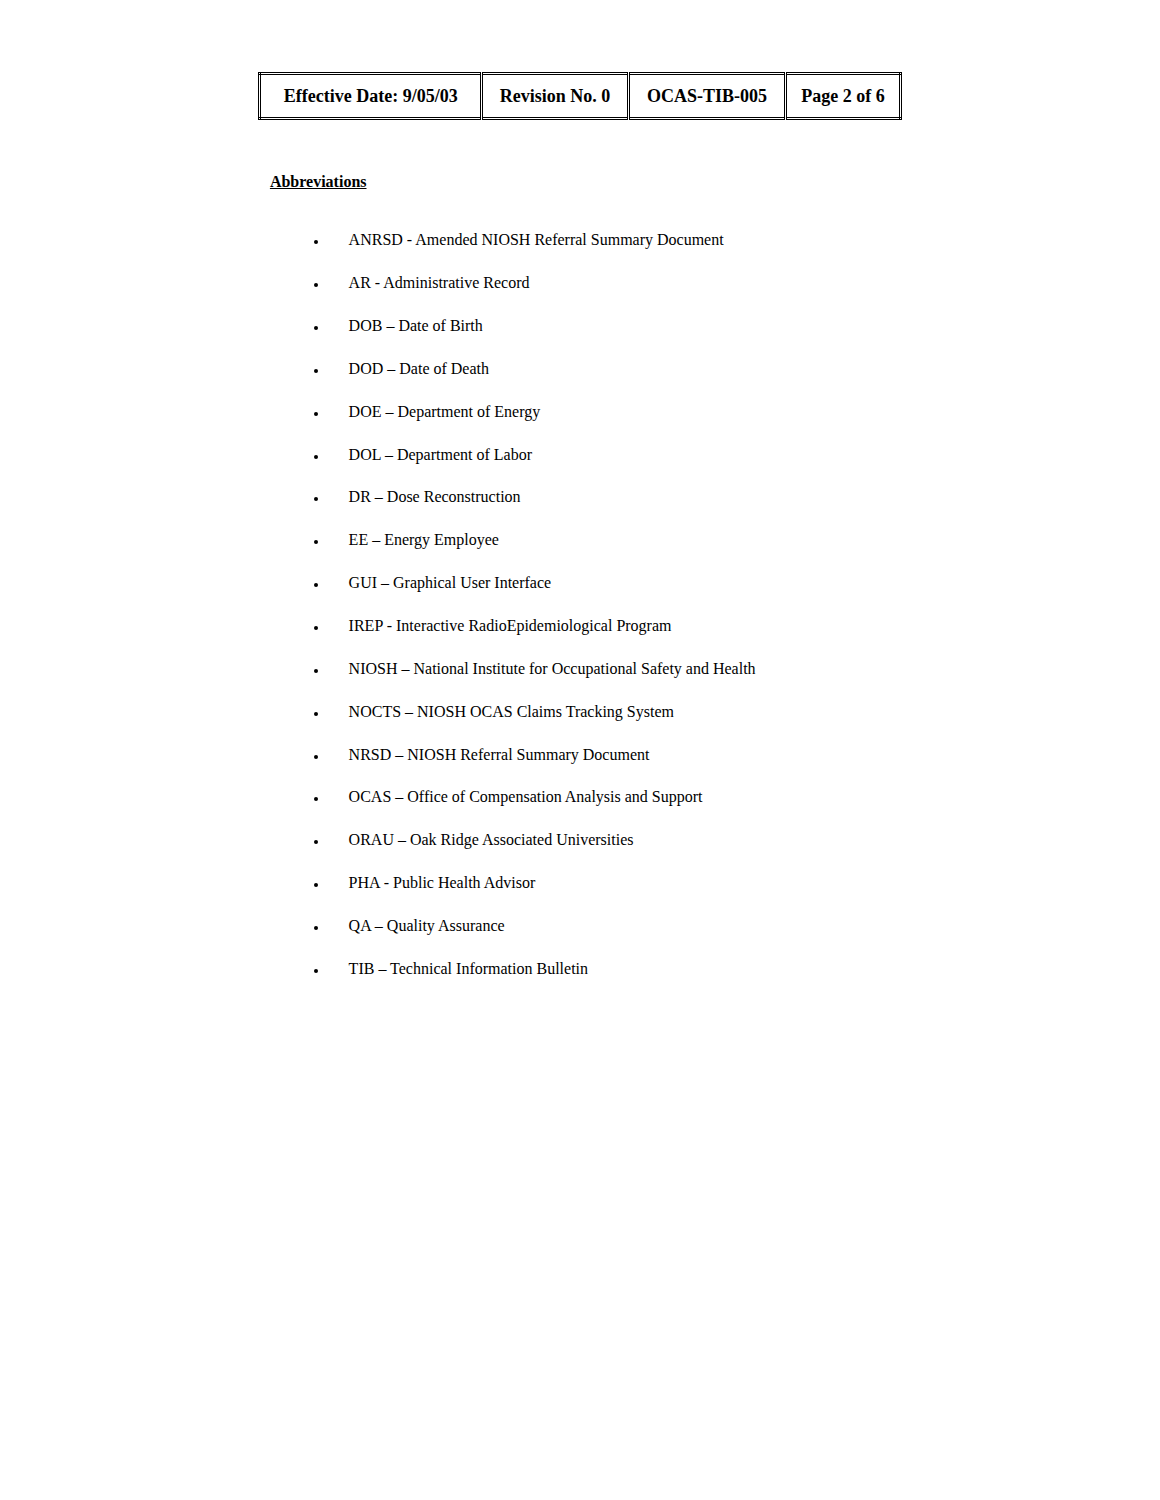| Effective Date: 9/05/03 | Revision No. 0 | OCAS-TIB-005 | Page 2 of 6 |
Abbreviations
ANRSD - Amended NIOSH Referral Summary Document
AR - Administrative Record
DOB – Date of Birth
DOD – Date of Death
DOE – Department of Energy
DOL – Department of Labor
DR – Dose Reconstruction
EE – Energy Employee
GUI – Graphical User Interface
IREP - Interactive RadioEpidemiological Program
NIOSH – National Institute for Occupational Safety and Health
NOCTS – NIOSH OCAS Claims Tracking System
NRSD – NIOSH Referral Summary Document
OCAS – Office of Compensation Analysis and Support
ORAU – Oak Ridge Associated Universities
PHA - Public Health Advisor
QA – Quality Assurance
TIB – Technical Information Bulletin